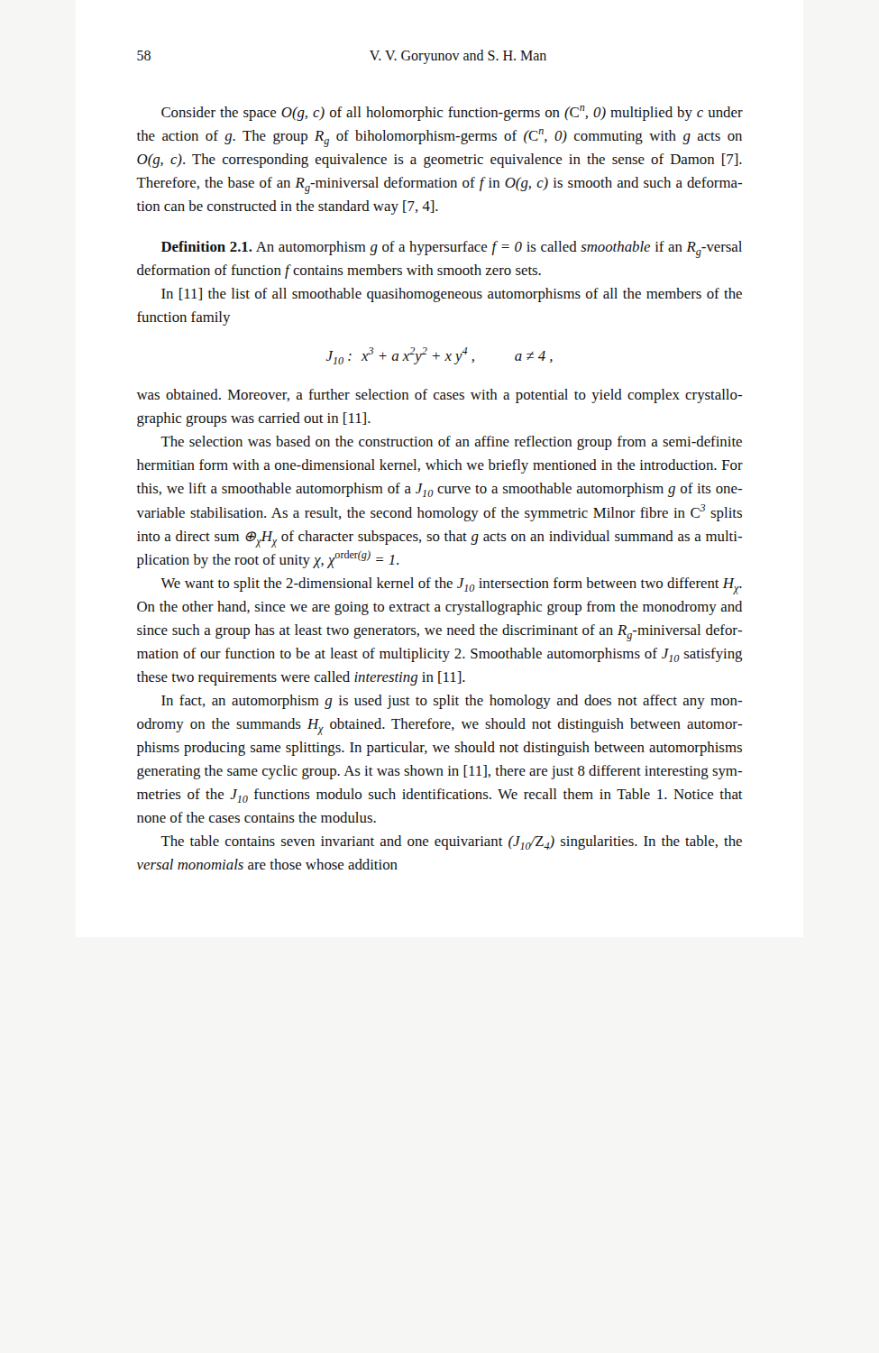58 V. V. Goryunov and S. H. Man
Consider the space O(g, c) of all holomorphic function-germs on (Cn, 0) multiplied by c under the action of g. The group Rg of biholomorphism-germs of (Cn, 0) commuting with g acts on O(g, c). The corresponding equivalence is a geometric equivalence in the sense of Damon [7]. Therefore, the base of an Rg-miniversal deformation of f in O(g, c) is smooth and such a deformation can be constructed in the standard way [7, 4].
Definition 2.1. An automorphism g of a hypersurface f = 0 is called smoothable if an Rg-versal deformation of function f contains members with smooth zero sets.
In [11] the list of all smoothable quasihomogeneous automorphisms of all the members of the function family
J10 : x3 + a x2y2 + x y4 , a ≠ 4 ,
was obtained. Moreover, a further selection of cases with a potential to yield complex crystallographic groups was carried out in [11].
The selection was based on the construction of an affine reflection group from a semi-definite hermitian form with a one-dimensional kernel, which we briefly mentioned in the introduction. For this, we lift a smoothable automorphism of a J10 curve to a smoothable automorphism g of its one-variable stabilisation. As a result, the second homology of the symmetric Milnor fibre in C3 splits into a direct sum ⊕χHχ of character subspaces, so that g acts on an individual summand as a multiplication by the root of unity χ, χorder(g) = 1.
We want to split the 2-dimensional kernel of the J10 intersection form between two different Hχ. On the other hand, since we are going to extract a crystallographic group from the monodromy and since such a group has at least two generators, we need the discriminant of an Rg-miniversal deformation of our function to be at least of multiplicity 2. Smoothable automorphisms of J10 satisfying these two requirements were called interesting in [11].
In fact, an automorphism g is used just to split the homology and does not affect any monodromy on the summands Hχ obtained. Therefore, we should not distinguish between automorphisms producing same splittings. In particular, we should not distinguish between automorphisms generating the same cyclic group. As it was shown in [11], there are just 8 different interesting symmetries of the J10 functions modulo such identifications. We recall them in Table 1. Notice that none of the cases contains the modulus.
The table contains seven invariant and one equivariant (J10/Z4) singularities. In the table, the versal monomials are those whose addition